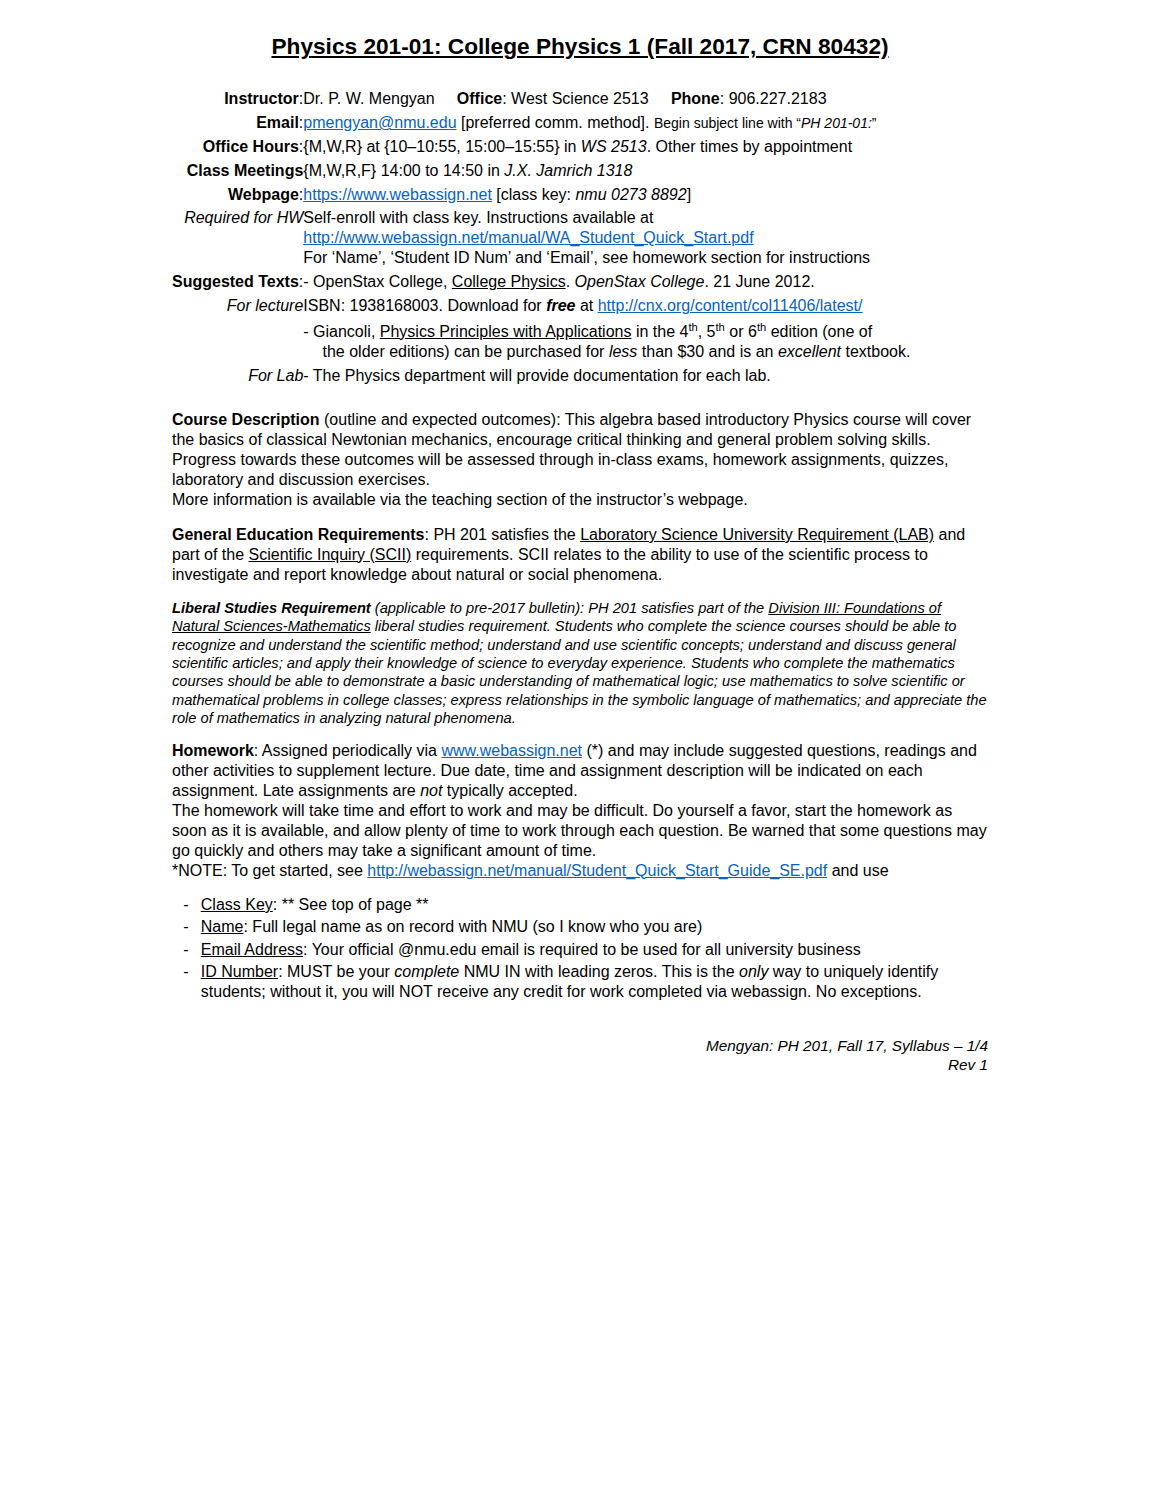Physics 201-01: College Physics 1 (Fall 2017, CRN 80432)
| Instructor : | Dr. P. W. Mengyan Office : West Science 2513 Phone : 906.227.2183 |
| Email : | pmengyan@nmu.edu [preferred comm. method]. Begin subject line with “ PH 201-01: ” |
| Office Hours : | {M,W,R} at {10–10:55, 15:00–15:55} in WS 2513 . Other times by appointment |
| Class Meetings | {M,W,R,F} 14:00 to 14:50 in J.X. Jamrich 1318 |
| Webpage : | https://www.webassign.net [class key: nmu 0273 8892 ] |
| Required for HW | Self-enroll with class key. Instructions available at http://www.webassign.net/manual/WA_Student_Quick_Start.pdf For ‘Name’, ‘Student ID Num’ and ‘Email’, see homework section for instructions |
| Suggested Texts : | - OpenStax College, College Physics . OpenStax College . 21 June 2012. |
| For lecture | ISBN: 1938168003. Download for free at http://cnx.org/content/col11406/latest/ |
| | - Giancoli, Physics Principles with Applications in the 4 th , 5 th or 6 th edition (one of the older editions) can be purchased for less than $30 and is an excellent textbook. |
| For Lab | - The Physics department will provide documentation for each lab. |
Course Description (outline and expected outcomes): This algebra based introductory Physics course will cover the basics of classical Newtonian mechanics, encourage critical thinking and general problem solving skills. Progress towards these outcomes will be assessed through in-class exams, homework assignments, quizzes, laboratory and discussion exercises.
More information is available via the teaching section of the instructor’s webpage.
General Education Requirements: PH 201 satisfies the Laboratory Science University Requirement (LAB) and part of the Scientific Inquiry (SCII) requirements. SCII relates to the ability to use of the scientific process to investigate and report knowledge about natural or social phenomena.
Liberal Studies Requirement (applicable to pre-2017 bulletin): PH 201 satisfies part of the Division III: Foundations of Natural Sciences-Mathematics liberal studies requirement. Students who complete the science courses should be able to recognize and understand the scientific method; understand and use scientific concepts; understand and discuss general scientific articles; and apply their knowledge of science to everyday experience. Students who complete the mathematics courses should be able to demonstrate a basic understanding of mathematical logic; use mathematics to solve scientific or mathematical problems in college classes; express relationships in the symbolic language of mathematics; and appreciate the role of mathematics in analyzing natural phenomena.
Homework: Assigned periodically via www.webassign.net (*) and may include suggested questions, readings and other activities to supplement lecture. Due date, time and assignment description will be indicated on each assignment. Late assignments are not typically accepted.
The homework will take time and effort to work and may be difficult. Do yourself a favor, start the homework as soon as it is available, and allow plenty of time to work through each question. Be warned that some questions may go quickly and others may take a significant amount of time.
*NOTE: To get started, see http://webassign.net/manual/Student_Quick_Start_Guide_SE.pdf and use
Class Key: ** See top of page **
Name: Full legal name as on record with NMU (so I know who you are)
Email Address: Your official @nmu.edu email is required to be used for all university business
ID Number: MUST be your complete NMU IN with leading zeros. This is the only way to uniquely identify students; without it, you will NOT receive any credit for work completed via webassign. No exceptions.
Mengyan: PH 201, Fall 17, Syllabus – 1/4
Rev 1